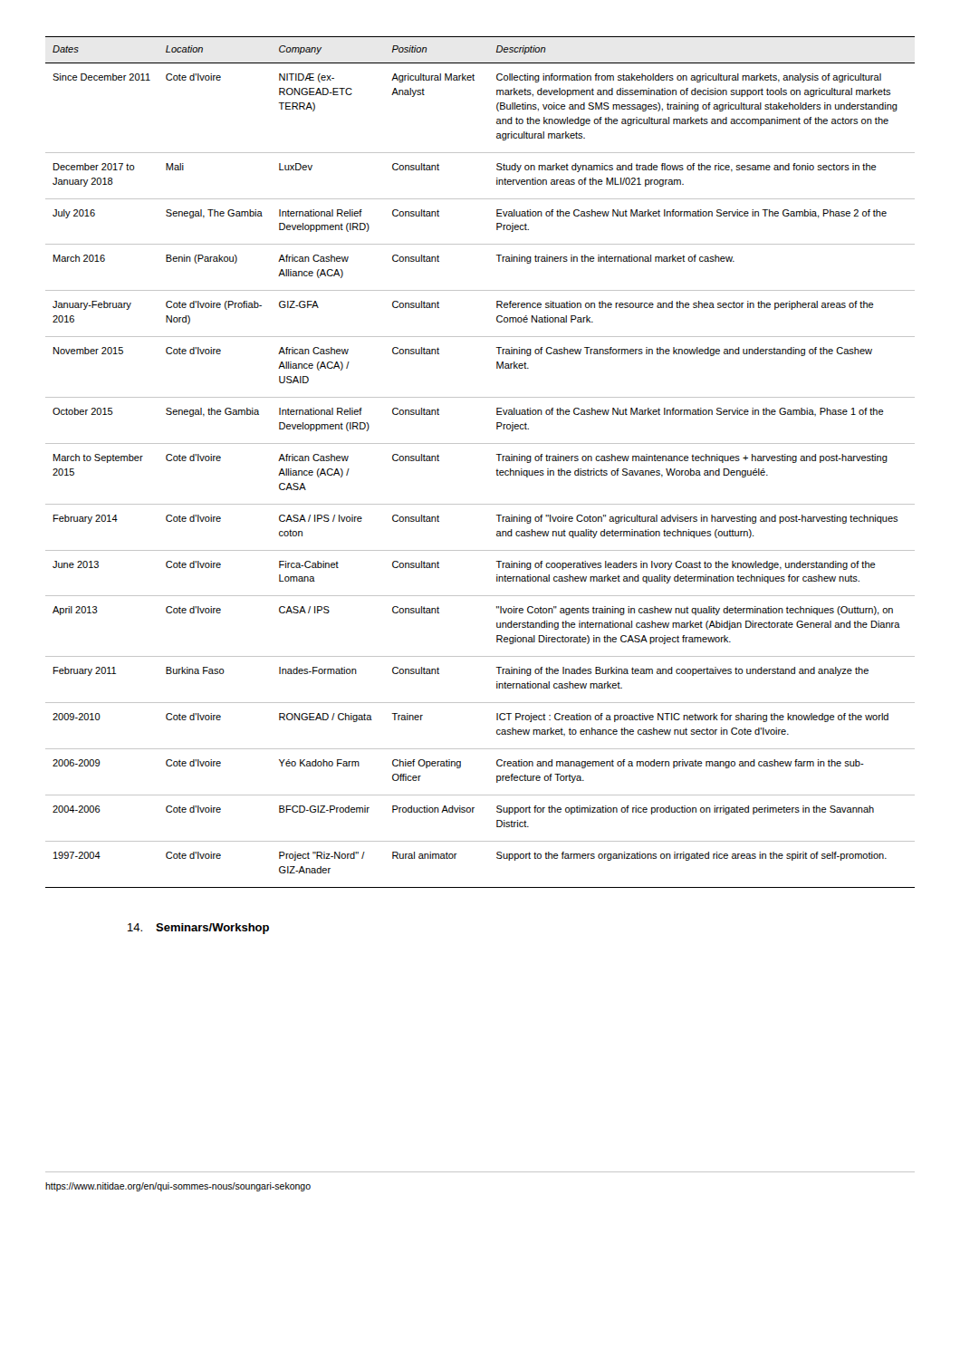| Dates | Location | Company | Position | Description |
| --- | --- | --- | --- | --- |
| Since December 2011 | Cote d'Ivoire | NITIDÆ (ex-RONGEAD-ETC TERRA) | Agricultural Market Analyst | Collecting information from stakeholders on agricultural markets, analysis of agricultural markets, development and dissemination of decision support tools on agricultural markets (Bulletins, voice and SMS messages), training of agricultural stakeholders in understanding and to the knowledge of the agricultural markets and accompaniment of the actors on the agricultural markets. |
| December 2017 to January 2018 | Mali | LuxDev | Consultant | Study on market dynamics and trade flows of the rice, sesame and fonio sectors in the intervention areas of the MLI/021 program. |
| July 2016 | Senegal, The Gambia | International Relief Developpment (IRD) | Consultant | Evaluation of the Cashew Nut Market Information Service in The Gambia, Phase 2 of the Project. |
| March 2016 | Benin (Parakou) | African Cashew Alliance (ACA) | Consultant | Training trainers in the international market of cashew. |
| January-February 2016 | Cote d'Ivoire (Profiab-Nord) | GIZ-GFA | Consultant | Reference situation on the resource and the shea sector in the peripheral areas of the Comoé National Park. |
| November 2015 | Cote d'Ivoire | African Cashew Alliance (ACA) / USAID | Consultant | Training of Cashew Transformers in the knowledge and understanding of the Cashew Market. |
| October 2015 | Senegal, the Gambia | International Relief Developpment (IRD) | Consultant | Evaluation of the Cashew Nut Market Information Service in the Gambia, Phase 1 of the Project. |
| March to September 2015 | Cote d'Ivoire | African Cashew Alliance (ACA) / CASA | Consultant | Training of trainers on cashew maintenance techniques + harvesting and post-harvesting techniques in the districts of Savanes, Woroba and Denguélé. |
| February 2014 | Cote d'Ivoire | CASA / IPS / Ivoire coton | Consultant | Training of "Ivoire Coton" agricultural advisers in harvesting and post-harvesting techniques and cashew nut quality determination techniques (outturn). |
| June 2013 | Cote d'Ivoire | Firca-Cabinet Lomana | Consultant | Training of cooperatives leaders in Ivory Coast to the knowledge, understanding of the international cashew market and quality determination techniques for cashew nuts. |
| April 2013 | Cote d'Ivoire | CASA / IPS | Consultant | "Ivoire Coton" agents training in cashew nut quality determination techniques (Outturn), on understanding the international cashew market (Abidjan Directorate General and the Dianra Regional Directorate) in the CASA project framework. |
| February 2011 | Burkina Faso | Inades-Formation | Consultant | Training of the Inades Burkina team and coopertaives to understand and analyze the international cashew market. |
| 2009-2010 | Cote d'Ivoire | RONGEAD / Chigata | Trainer | ICT Project : Creation of a proactive NTIC network for sharing the knowledge of the world cashew market, to enhance the cashew nut sector in Cote d'Ivoire. |
| 2006-2009 | Cote d'Ivoire | Yéo Kadoho Farm | Chief Operating Officer | Creation and management of a modern private mango and cashew farm in the sub-prefecture of Tortya. |
| 2004-2006 | Cote d'Ivoire | BFCD-GIZ-Prodemir | Production Advisor | Support for the optimization of rice production on irrigated perimeters in the Savannah District. |
| 1997-2004 | Cote d'Ivoire | Project "Riz-Nord" / GIZ-Anader | Rural animator | Support to the farmers organizations on irrigated rice areas in the spirit of self-promotion. |
14. Seminars/Workshop
https://www.nitidae.org/en/qui-sommes-nous/soungari-sekongo